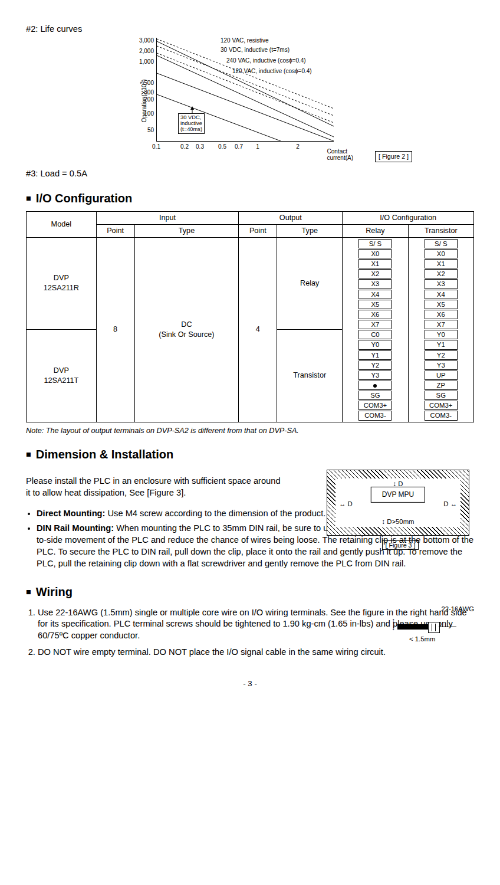#2: Life curves
Operation(X103)
3,000 2,000 1,000 500 300 200 100 50
120 VAC, resistive
30 VDC, inductive (t=7ms)
240 VAC, inductive (cosϕ=0.4)
120 VAC, inductive (cosϕ=0.4)
30 VDC,
inductive
(t=40ms)
0.1 0.2 0.3 0.5 0.7 1 2
Contact
current(A)
[ Figure 2 ]
#3: Load = 0.5A
I/O Configuration
| Model | Input | Output | I/O Configuration |
| --- | --- | --- | --- |
| Point | Type | Point | Type | Relay | Transistor |
| DVP 12SA211R | 8 | DC (Sink Or Source) | 4 | Relay | S/ S X0 X1 X2 X3 X4 X5 X6 X7 C0 Y0 Y1 Y2 Y3 SG COM3+ COM3- | S/ S X0 X1 X2 X3 X4 X5 X6 X7 Y0 Y1 Y2 Y3 UP ZP SG COM3+ COM3- |
| DVP 12SA211T | Transistor |
Note: The layout of output terminals on DVP-SA2 is different from that on DVP-SA.
Dimension & Installation
DVP MPU
↕ D
↔ D
D ↔
↕ D>50mm
[ Figure 3 ]
Please install the PLC in an enclosure with sufficient space around it to allow heat dissipation, See [Figure 3].
Direct Mounting: Use M4 screw according to the dimension of the product.
DIN Rail Mounting: When mounting the PLC to 35mm DIN rail, be sure to use the retaining clip to stop any side-to-side movement of the PLC and reduce the chance of wires being loose. The retaining clip is at the bottom of the PLC. To secure the PLC to DIN rail, pull down the clip, place it onto the rail and gently push it up. To remove the PLC, pull the retaining clip down with a flat screwdriver and gently remove the PLC from DIN rail.
Wiring
22-16AWG
↑
↓
< 1.5mm
Use 22-16AWG (1.5mm) single or multiple core wire on I/O wiring terminals. See the figure in the right hand side for its specification. PLC terminal screws should be tightened to 1.90 kg-cm (1.65 in-lbs) and please use only 60/75ºC copper conductor.
DO NOT wire empty terminal. DO NOT place the I/O signal cable in the same wiring circuit.
- 3 -